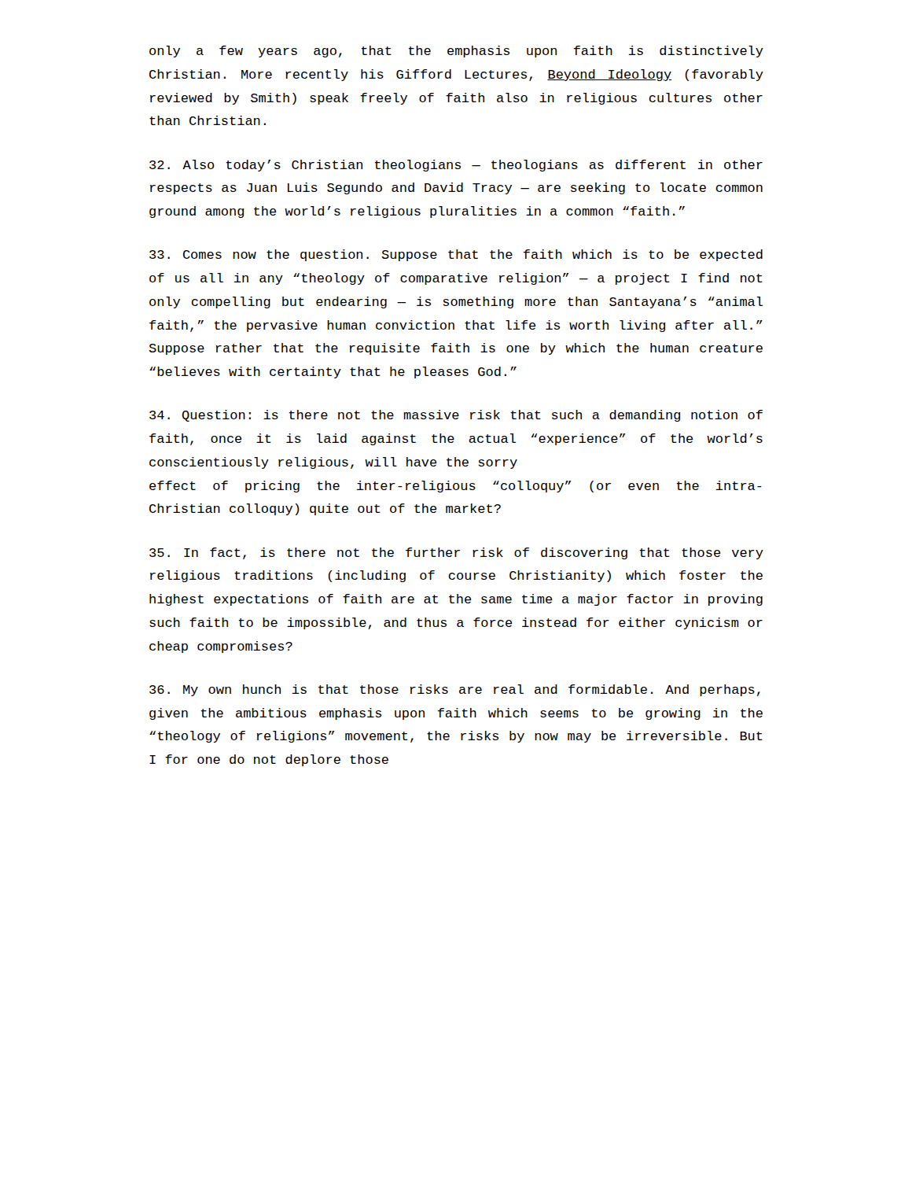only a few years ago, that the emphasis upon faith is distinctively Christian. More recently his Gifford Lectures, Beyond Ideology (favorably reviewed by Smith) speak freely of faith also in religious cultures other than Christian.
32. Also today’s Christian theologians — theologians as different in other respects as Juan Luis Segundo and David Tracy — are seeking to locate common ground among the world’s religious pluralities in a common “faith.”
33. Comes now the question. Suppose that the faith which is to be expected of us all in any “theology of comparative religion” — a project I find not only compelling but endearing — is something more than Santayana’s “animal faith,” the pervasive human conviction that life is worth living after all.” Suppose rather that the requisite faith is one by which the human creature “believes with certainty that he pleases God.”
34. Question: is there not the massive risk that such a demanding notion of faith, once it is laid against the actual “experience” of the world’s conscientiously religious, will have the sorry
effect of pricing the inter-religious “colloquy” (or even the intra-Christian colloquy) quite out of the market?
35. In fact, is there not the further risk of discovering that those very religious traditions (including of course Christianity) which foster the highest expectations of faith are at the same time a major factor in proving such faith to be impossible, and thus a force instead for either cynicism or cheap compromises?
36. My own hunch is that those risks are real and formidable. And perhaps, given the ambitious emphasis upon faith which seems to be growing in the “theology of religions” movement, the risks by now may be irreversible. But I for one do not deplore those